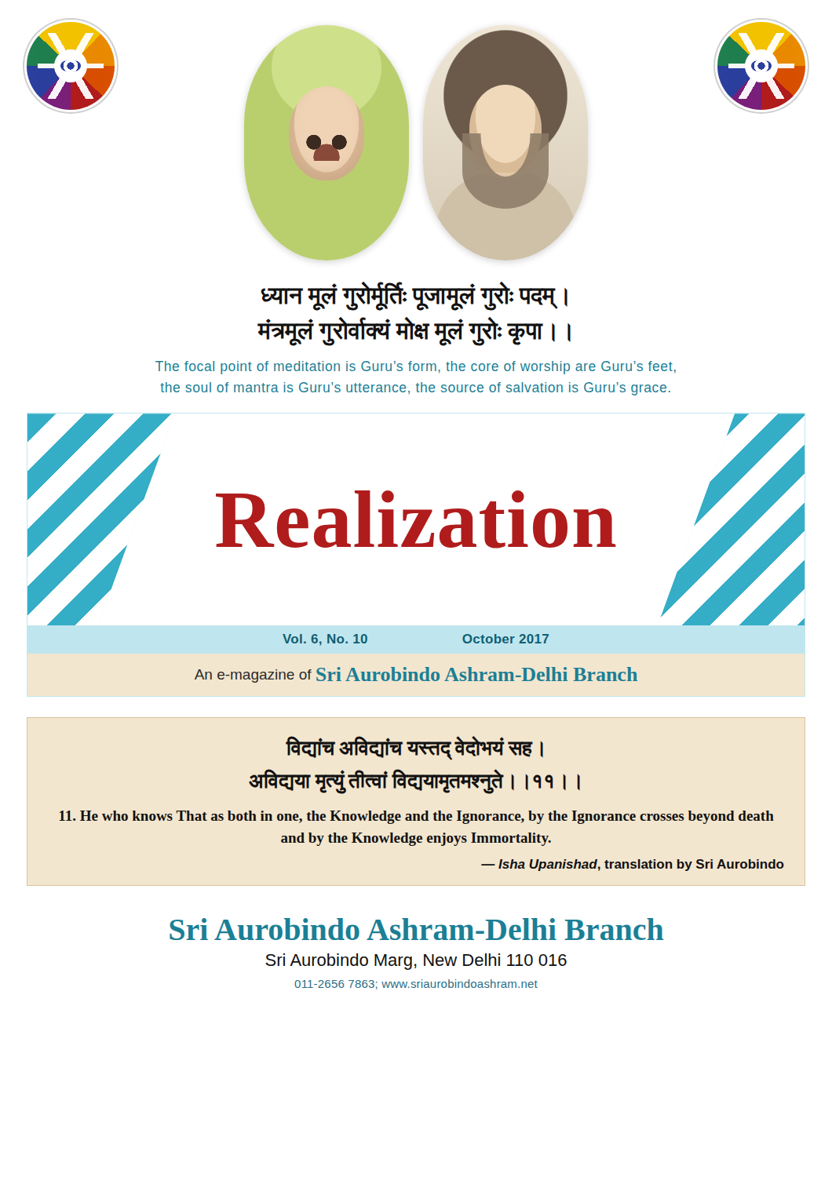ध्यान मूलं गुरोर्मूर्तिः पूजामूलं गुरोः पदम्।
मंत्रमूलं गुरोर्वाक्यं मोक्ष मूलं गुरोः कृपा।।
The focal point of meditation is Guru’s form, the core of worship are Guru’s feet,
the soul of mantra is Guru’s utterance, the source of salvation is Guru’s grace.
Realization
Vol. 6, No. 10 October 2017
An e-magazine of Sri Aurobindo Ashram-Delhi Branch
विद्यांच अविद्यांच यस्तद् वेदोभयं सह।
अविद्यया मृत्युं तीत्वां विद्ययामृतमश्नुते।।११।।
11. He who knows That as both in one, the Knowledge and the Ignorance, by the Ignorance crosses beyond death and by the Knowledge enjoys Immortality.
— Isha Upanishad, translation by Sri Aurobindo
Sri Aurobindo Ashram-Delhi Branch
Sri Aurobindo Marg, New Delhi 110 016
011-2656 7863; www.sriaurobindoashram.net